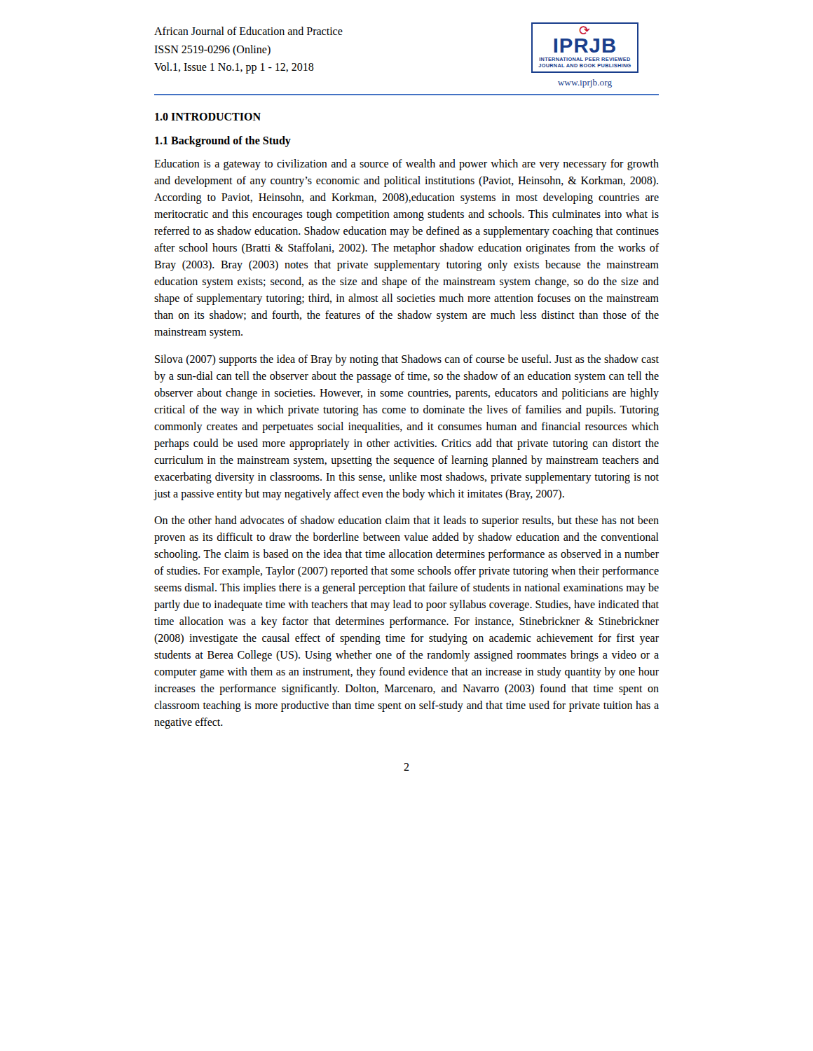African Journal of Education and Practice
ISSN 2519-0296 (Online)
Vol.1, Issue 1 No.1, pp 1 - 12, 2018
⟳
IPRJB
INTERNATIONAL PEER REVIEWED
JOURNAL AND BOOK PUBLISHING
www.iprjb.org
1.0 INTRODUCTION
1.1 Background of the Study
Education is a gateway to civilization and a source of wealth and power which are very necessary for growth and development of any country’s economic and political institutions (Paviot, Heinsohn, & Korkman, 2008). According to Paviot, Heinsohn, and Korkman, 2008),education systems in most developing countries are meritocratic and this encourages tough competition among students and schools. This culminates into what is referred to as shadow education. Shadow education may be defined as a supplementary coaching that continues after school hours (Bratti & Staffolani, 2002). The metaphor shadow education originates from the works of Bray (2003). Bray (2003) notes that private supplementary tutoring only exists because the mainstream education system exists; second, as the size and shape of the mainstream system change, so do the size and shape of supplementary tutoring; third, in almost all societies much more attention focuses on the mainstream than on its shadow; and fourth, the features of the shadow system are much less distinct than those of the mainstream system.
Silova (2007) supports the idea of Bray by noting that Shadows can of course be useful. Just as the shadow cast by a sun-dial can tell the observer about the passage of time, so the shadow of an education system can tell the observer about change in societies. However, in some countries, parents, educators and politicians are highly critical of the way in which private tutoring has come to dominate the lives of families and pupils. Tutoring commonly creates and perpetuates social inequalities, and it consumes human and financial resources which perhaps could be used more appropriately in other activities. Critics add that private tutoring can distort the curriculum in the mainstream system, upsetting the sequence of learning planned by mainstream teachers and exacerbating diversity in classrooms. In this sense, unlike most shadows, private supplementary tutoring is not just a passive entity but may negatively affect even the body which it imitates (Bray, 2007).
On the other hand advocates of shadow education claim that it leads to superior results, but these has not been proven as its difficult to draw the borderline between value added by shadow education and the conventional schooling. The claim is based on the idea that time allocation determines performance as observed in a number of studies. For example, Taylor (2007) reported that some schools offer private tutoring when their performance seems dismal. This implies there is a general perception that failure of students in national examinations may be partly due to inadequate time with teachers that may lead to poor syllabus coverage. Studies, have indicated that time allocation was a key factor that determines performance. For instance, Stinebrickner & Stinebrickner (2008) investigate the causal effect of spending time for studying on academic achievement for first year students at Berea College (US). Using whether one of the randomly assigned roommates brings a video or a computer game with them as an instrument, they found evidence that an increase in study quantity by one hour increases the performance significantly. Dolton, Marcenaro, and Navarro (2003) found that time spent on classroom teaching is more productive than time spent on self-study and that time used for private tuition has a negative effect.
2